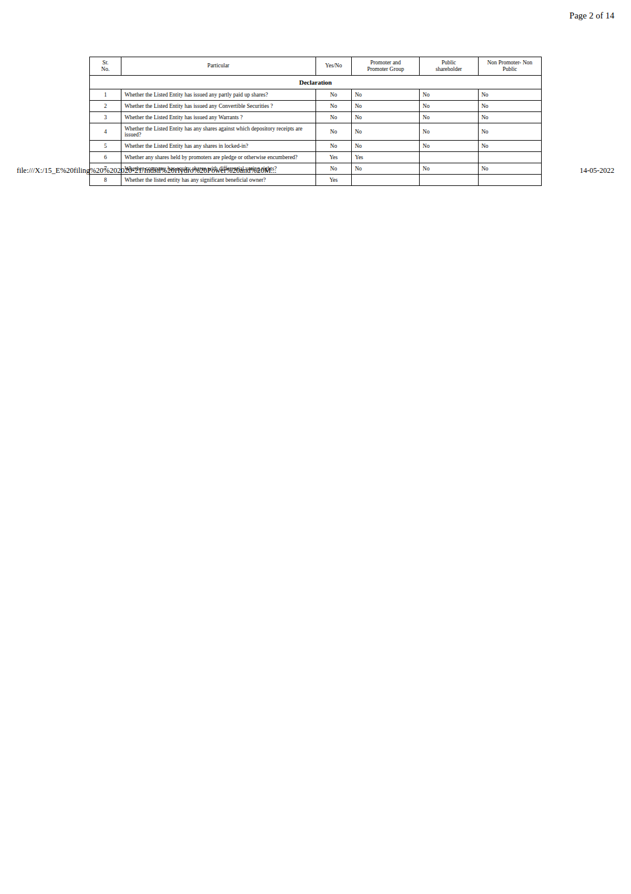Page 2 of 14
| Declaration |
| Sr. No. | Particular | Yes/No | Promoter and Promoter Group | Public shareholder | Non Promoter- Non Public |
| 1 | Whether the Listed Entity has issued any partly paid up shares? | No | No | No | No |
| 2 | Whether the Listed Entity has issued any Convertible Securities ? | No | No | No | No |
| 3 | Whether the Listed Entity has issued any Warrants ? | No | No | No | No |
| 4 | Whether the Listed Entity has any shares against which depository receipts are issued? | No | No | No | No |
| 5 | Whether the Listed Entity has any shares in locked-in? | No | No | No | No |
| 6 | Whether any shares held by promoters are pledge or otherwise encumbered? | Yes | Yes | | |
| 7 | Whether company has equity shares with differential voting rights? | No | No | No | No |
| 8 | Whether the listed entity has any significant beneficial owner? | Yes | | | |
file:///X:/15_E%20filing%20%202020-21/Indsil%20Hydro%20Power%20and%20M... 14-05-2022